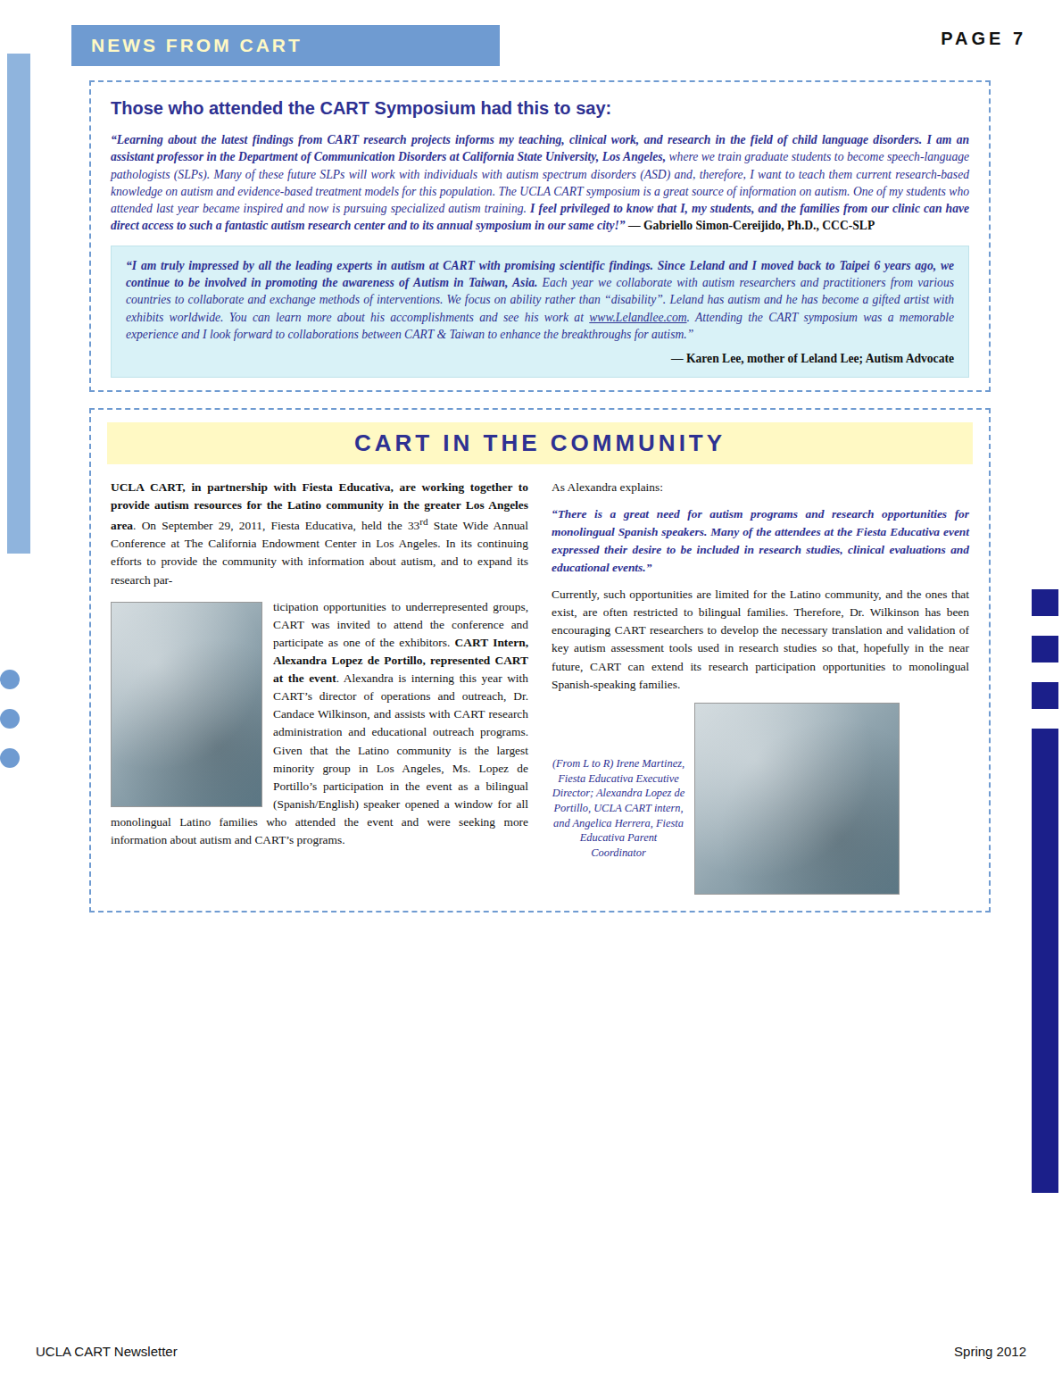NEWS FROM CART
PAGE 7
Those who attended the CART Symposium had this to say:
“Learning about the latest findings from CART research projects informs my teaching, clinical work, and research in the field of child language disorders. I am an assistant professor in the Department of Communication Disorders at California State University, Los Angeles, where we train graduate students to become speech-language pathologists (SLPs). Many of these future SLPs will work with individuals with autism spectrum disorders (ASD) and, therefore, I want to teach them current research-based knowledge on autism and evidence-based treatment models for this population. The UCLA CART symposium is a great source of information on autism. One of my students who attended last year became inspired and now is pursuing specialized autism training. I feel privileged to know that I, my students, and the families from our clinic can have direct access to such a fantastic autism research center and to its annual symposium in our same city!” — Gabriello Simon-Cereijido, Ph.D., CCC-SLP
“I am truly impressed by all the leading experts in autism at CART with promising scientific findings. Since Leland and I moved back to Taipei 6 years ago, we continue to be involved in promoting the awareness of Autism in Taiwan, Asia. Each year we collaborate with autism researchers and practitioners from various countries to collaborate and exchange methods of interventions. We focus on ability rather than “disability”. Leland has autism and he has become a gifted artist with exhibits worldwide. You can learn more about his accomplishments and see his work at www.Lelandlee.com. Attending the CART symposium was a memorable experience and I look forward to collaborations between CART & Taiwan to enhance the breakthroughs for autism.”
— Karen Lee, mother of Leland Lee; Autism Advocate
CART IN THE COMMUNITY
UCLA CART, in partnership with Fiesta Educativa, are working together to provide autism resources for the Latino community in the greater Los Angeles area. On September 29, 2011, Fiesta Educativa, held the 33rd State Wide Annual Conference at The California Endowment Center in Los Angeles. In its continuing efforts to provide the community with information about autism, and to expand its research par-
ticipation opportunities to underrepresented groups, CART was invited to attend the conference and participate as one of the exhibitors. CART Intern, Alexandra Lopez de Portillo, represented CART at the event. Alexandra is interning this year with CART’s director of operations and outreach, Dr. Candace Wilkinson, and assists with CART research administration and educational outreach programs. Given that the Latino community is the largest minority group in Los Angeles, Ms. Lopez de Portillo’s participation in the event as a bilingual (Spanish/English) speaker opened a window for all monolingual Latino families who attended the event and were seeking more information about autism and CART’s programs.
As Alexandra explains:
“There is a great need for autism programs and research opportunities for monolingual Spanish speakers. Many of the attendees at the Fiesta Educativa event expressed their desire to be included in research studies, clinical evaluations and educational events.”
Currently, such opportunities are limited for the Latino community, and the ones that exist, are often restricted to bilingual families. Therefore, Dr. Wilkinson has been encouraging CART researchers to develop the necessary translation and validation of key autism assessment tools used in research studies so that, hopefully in the near future, CART can extend its research participation opportunities to monolingual Spanish-speaking families.
(From L to R) Irene Martinez, Fiesta Educativa Executive Director; Alexandra Lopez de Portillo, UCLA CART intern, and Angelica Herrera, Fiesta Educativa Parent Coordinator
UCLA CART Newsletter
Spring 2012